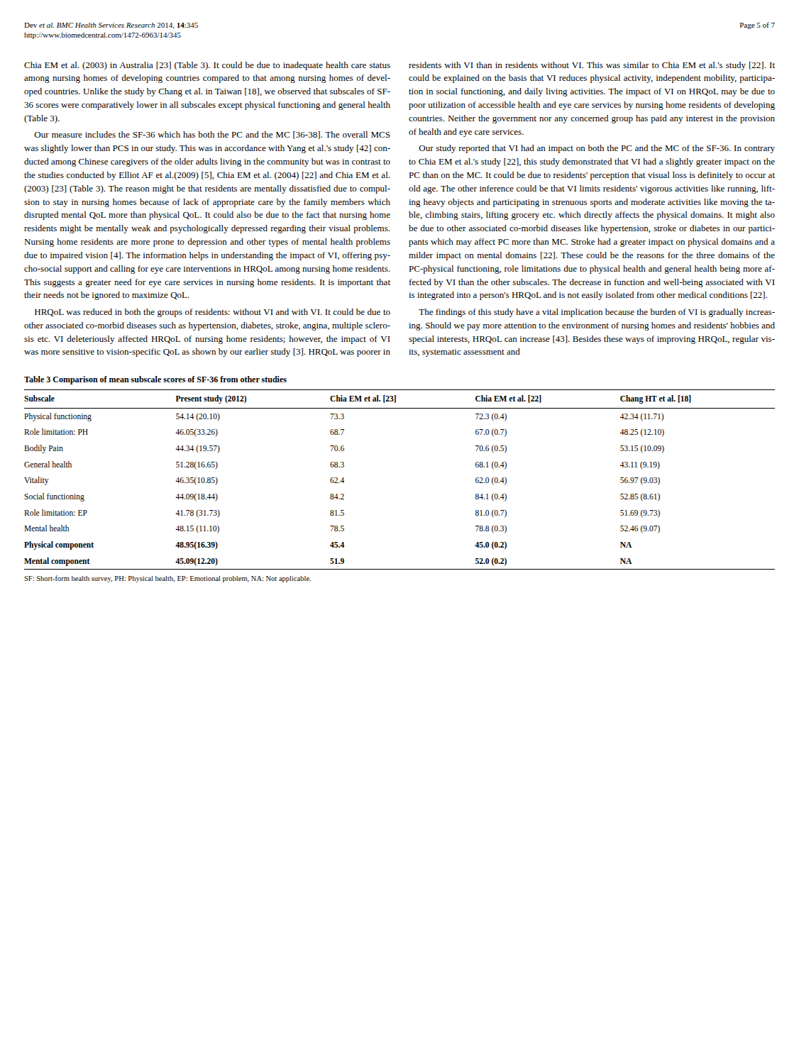Dev et al. BMC Health Services Research 2014, 14:345
http://www.biomedcentral.com/1472-6963/14/345
Page 5 of 7
Chia EM et al. (2003) in Australia [23] (Table 3). It could be due to inadequate health care status among nursing homes of developing countries compared to that among nursing homes of developed countries. Unlike the study by Chang et al. in Taiwan [18], we observed that subscales of SF-36 scores were comparatively lower in all subscales except physical functioning and general health (Table 3).
Our measure includes the SF-36 which has both the PC and the MC [36-38]. The overall MCS was slightly lower than PCS in our study. This was in accordance with Yang et al.'s study [42] conducted among Chinese caregivers of the older adults living in the community but was in contrast to the studies conducted by Elliot AF et al.(2009) [5], Chia EM et al. (2004) [22] and Chia EM et al. (2003) [23] (Table 3). The reason might be that residents are mentally dissatisfied due to compulsion to stay in nursing homes because of lack of appropriate care by the family members which disrupted mental QoL more than physical QoL. It could also be due to the fact that nursing home residents might be mentally weak and psychologically depressed regarding their visual problems. Nursing home residents are more prone to depression and other types of mental health problems due to impaired vision [4]. The information helps in understanding the impact of VI, offering psycho-social support and calling for eye care interventions in HRQoL among nursing home residents. This suggests a greater need for eye care services in nursing home residents. It is important that their needs not be ignored to maximize QoL.
HRQoL was reduced in both the groups of residents: without VI and with VI. It could be due to other associated co-morbid diseases such as hypertension, diabetes, stroke, angina, multiple sclerosis etc. VI deleteriously affected HRQoL of nursing home residents; however, the impact of VI was more sensitive to vision-specific QoL as shown by our earlier study [3]. HRQoL was poorer in residents with VI than in residents without VI. This was similar to Chia EM et al.'s study [22]. It could be explained on the basis that VI reduces physical activity, independent mobility, participation in social functioning, and daily living activities. The impact of VI on HRQoL may be due to poor utilization of accessible health and eye care services by nursing home residents of developing countries. Neither the government nor any concerned group has paid any interest in the provision of health and eye care services.
Our study reported that VI had an impact on both the PC and the MC of the SF-36. In contrary to Chia EM et al.'s study [22], this study demonstrated that VI had a slightly greater impact on the PC than on the MC. It could be due to residents' perception that visual loss is definitely to occur at old age. The other inference could be that VI limits residents' vigorous activities like running, lifting heavy objects and participating in strenuous sports and moderate activities like moving the table, climbing stairs, lifting grocery etc. which directly affects the physical domains. It might also be due to other associated co-morbid diseases like hypertension, stroke or diabetes in our participants which may affect PC more than MC. Stroke had a greater impact on physical domains and a milder impact on mental domains [22]. These could be the reasons for the three domains of the PC-physical functioning, role limitations due to physical health and general health being more affected by VI than the other subscales. The decrease in function and well-being associated with VI is integrated into a person's HRQoL and is not easily isolated from other medical conditions [22].
The findings of this study have a vital implication because the burden of VI is gradually increasing. Should we pay more attention to the environment of nursing homes and residents' hobbies and special interests, HRQoL can increase [43]. Besides these ways of improving HRQoL, regular visits, systematic assessment and
Table 3 Comparison of mean subscale scores of SF-36 from other studies
| Subscale | Present study (2012) | Chia EM et al. [23] | Chia EM et al. [22] | Chang HT et al. [18] |
| --- | --- | --- | --- | --- |
| Physical functioning | 54.14 (20.10) | 73.3 | 72.3 (0.4) | 42.34 (11.71) |
| Role limitation: PH | 46.05(33.26) | 68.7 | 67.0 (0.7) | 48.25 (12.10) |
| Bodily Pain | 44.34 (19.57) | 70.6 | 70.6 (0.5) | 53.15 (10.09) |
| General health | 51.28(16.65) | 68.3 | 68.1 (0.4) | 43.11 (9.19) |
| Vitality | 46.35(10.85) | 62.4 | 62.0 (0.4) | 56.97 (9.03) |
| Social functioning | 44.09(18.44) | 84.2 | 84.1 (0.4) | 52.85 (8.61) |
| Role limitation: EP | 41.78 (31.73) | 81.5 | 81.0 (0.7) | 51.69 (9.73) |
| Mental health | 48.15 (11.10) | 78.5 | 78.8 (0.3) | 52.46 (9.07) |
| Physical component | 48.95(16.39) | 45.4 | 45.0 (0.2) | NA |
| Mental component | 45.09(12.20) | 51.9 | 52.0 (0.2) | NA |
SF: Short-form health survey, PH: Physical health, EP: Emotional problem, NA: Not applicable.